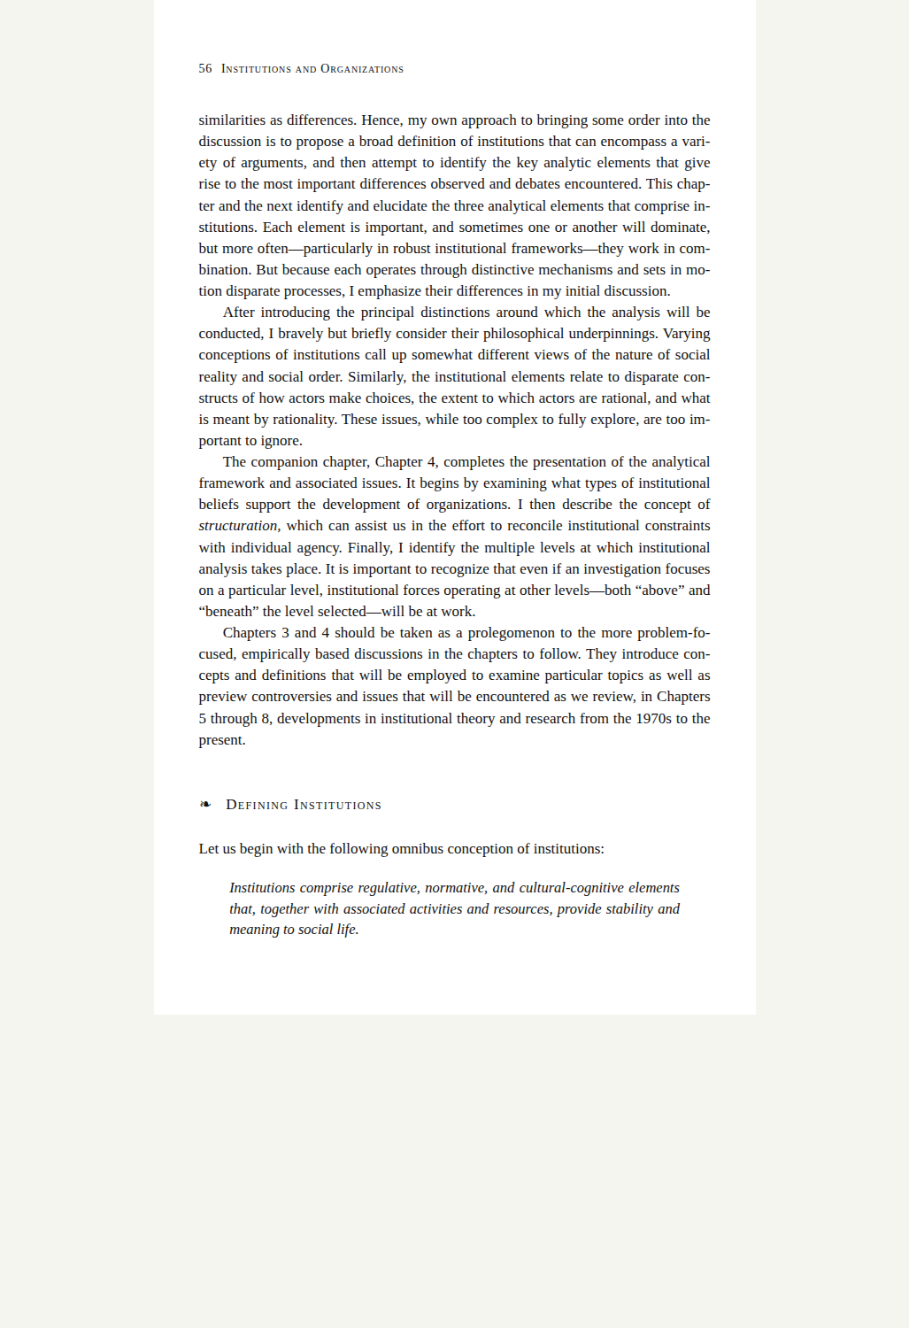56 Institutions and Organizations
similarities as differences. Hence, my own approach to bringing some order into the discussion is to propose a broad definition of institutions that can encompass a variety of arguments, and then attempt to identify the key analytic elements that give rise to the most important differences observed and debates encountered. This chapter and the next identify and elucidate the three analytical elements that comprise institutions. Each element is important, and sometimes one or another will dominate, but more often—particularly in robust institutional frameworks—they work in combination. But because each operates through distinctive mechanisms and sets in motion disparate processes, I emphasize their differences in my initial discussion.
After introducing the principal distinctions around which the analysis will be conducted, I bravely but briefly consider their philosophical underpinnings. Varying conceptions of institutions call up somewhat different views of the nature of social reality and social order. Similarly, the institutional elements relate to disparate constructs of how actors make choices, the extent to which actors are rational, and what is meant by rationality. These issues, while too complex to fully explore, are too important to ignore.
The companion chapter, Chapter 4, completes the presentation of the analytical framework and associated issues. It begins by examining what types of institutional beliefs support the development of organizations. I then describe the concept of structuration, which can assist us in the effort to reconcile institutional constraints with individual agency. Finally, I identify the multiple levels at which institutional analysis takes place. It is important to recognize that even if an investigation focuses on a particular level, institutional forces operating at other levels—both “above” and “beneath” the level selected—will be at work.
Chapters 3 and 4 should be taken as a prolegomenon to the more problem-focused, empirically based discussions in the chapters to follow. They introduce concepts and definitions that will be employed to examine particular topics as well as preview controversies and issues that will be encountered as we review, in Chapters 5 through 8, developments in institutional theory and research from the 1970s to the present.
❧Defining Institutions
Let us begin with the following omnibus conception of institutions:
Institutions comprise regulative, normative, and cultural-cognitive elements that, together with associated activities and resources, provide stability and meaning to social life.